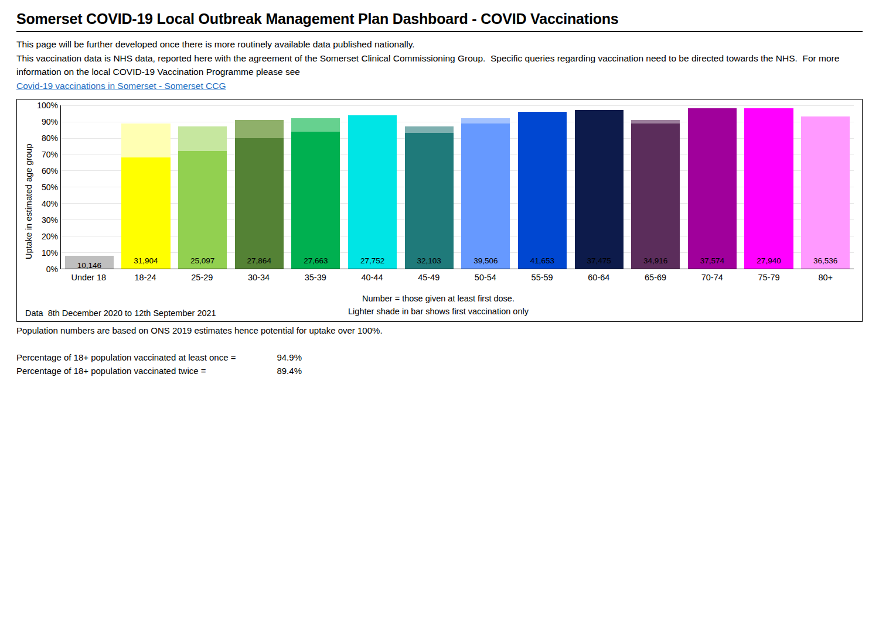Somerset COVID-19 Local Outbreak Management Plan Dashboard - COVID Vaccinations
This page will be further developed once there is more routinely available data published nationally.
This vaccination data is NHS data, reported here with the agreement of the Somerset Clinical Commissioning Group. Specific queries regarding vaccination need to be directed towards the NHS. For more information on the local COVID-19 Vaccination Programme please see
Covid-19 vaccinations in Somerset - Somerset CCG
Uptake in estimated age group
100% 90% 80% 70% 60% 50% 40% 30% 20% 10% 0%
10,146
31,904
25,097
27,864
27,663
27,752
32,103
39,506
41,653
37,475
34,916
37,574
27,940
36,536
Under 18
18-24
25-29
30-34
35-39
40-44
45-49
50-54
55-59
60-64
65-69
70-74
75-79
80+
Data 8th December 2020 to 12th September 2021
Number = those given at least first dose.
Lighter shade in bar shows first vaccination only
Population numbers are based on ONS 2019 estimates hence potential for uptake over 100%.
| Percentage of 18+ population vaccinated at least once = | 94.9% |
| Percentage of 18+ population vaccinated twice = | 89.4% |